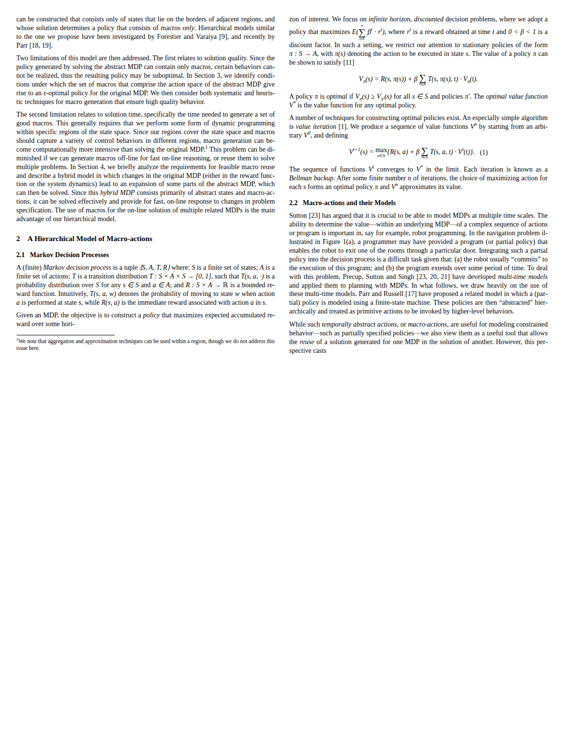can be constructed that consists only of states that lie on the borders of adjacent regions, and whose solution determines a policy that consists of macros only. Hierarchical models similar to the one we propose have been investigated by Forestier and Varaiya [9], and recently by Parr [18, 19].
Two limitations of this model are then addressed. The first relates to solution quality. Since the policy generated by solving the abstract MDP can contain only macros, certain behaviors cannot be realized, thus the resulting policy may be suboptimal. In Section 3, we identify conditions under which the set of macros that comprise the action space of the abstract MDP give rise to an ε-optimal policy for the original MDP. We then consider both systematic and heuristic techniques for macro generation that ensure high quality behavior.
The second limitation relates to solution time, specifically the time needed to generate a set of good macros. This generally requires that we perform some form of dynamic programming within specific regions of the state space. Since our regions cover the state space and macros should capture a variety of control behaviors in different regions, macro generation can become computationally more intensive than solving the original MDP.1 This problem can be diminished if we can generate macros off-line for fast on-line reasoning, or reuse them to solve multiple problems. In Section 4, we briefly analyze the requirements for feasible macro reuse and describe a hybrid model in which changes in the original MDP (either in the reward function or the system dynamics) lead to an expansion of some parts of the abstract MDP, which can then be solved. Since this hybrid MDP consists primarily of abstract states and macro-actions, it can be solved effectively and provide for fast, on-line response to changes in problem specification. The use of macros for the on-line solution of multiple related MDPs is the main advantage of our hierarchical model.
2 A Hierarchical Model of Macro-actions
2.1 Markov Decision Processes
A (finite) Markov decision process is a tuple ⟨S, A, T, R⟩ where: S is a finite set of states; A is a finite set of actions; T is a transition distribution T : S × A × S → [0, 1], such that T(s, a, ·) is a probability distribution over S for any s ∈ S and a ∈ A; and R : S × A → ℝ is a bounded reward function. Intuitively, T(s, a, w) denotes the probability of moving to state w when action a is performed at state s, while R(s, a) is the immediate reward associated with action a in s.
Given an MDP, the objective is to construct a policy that maximizes expected accumulated reward over some hori-
1We note that aggregation and approximation techniques can be used within a region, though we do not address this issue here.
zon of interest. We focus on infinite horizon, discounted decision problems, where we adopt a policy that maximizes E(∞∑t=0 βt · rt), where rt is a reward obtained at time t and 0 < β < 1 is a discount factor. In such a setting, we restrict our attention to stationary policies of the form π : S → A, with π(s) denoting the action to be executed in state s. The value of a policy π can be shown to satisfy [11]
Vπ(s) = R(s, π(s)) + β ∑t∈S T(s, π(s), t) · Vπ(t).
A policy π is optimal if Vπ(s) ≥ Vπ′(s) for all s ∈ S and policies π′. The optimal value function V* is the value function for any optimal policy.
A number of techniques for constructing optimal policies exist. An especially simple algorithm is value iteration [1]. We produce a sequence of value functions Vn by starting from an arbitrary V0, and defining
Vi+1(s) = maxa∈A{R(s, a) + β ∑t∈S T(s, a, t) · Vi(t)}. (1)
The sequence of functions Vi converges to V* in the limit. Each iteration is known as a Bellman backup. After some finite number n of iterations, the choice of maximizing action for each s forms an optimal policy π and Vn approximates its value.
2.2 Macro-actions and their Models
Sutton [23] has argued that it is crucial to be able to model MDPs at multiple time scales. The ability to determine the value—within an underlying MDP—of a complex sequence of actions or program is important in, say for example, robot programming. In the navigation problem illustrated in Figure 1(a), a programmer may have provided a program (or partial policy) that enables the robot to exit one of the rooms through a particular door. Integrating such a partial policy into the decision process is a difficult task given that: (a) the robot usually “commits” to the execution of this program; and (b) the program extends over some period of time. To deal with this problem, Precup, Sutton and Singh [23, 20, 21] have developed multi-time models and applied them to planning with MDPs. In what follows, we draw heavily on the use of these multi-time models. Parr and Russell [17] have proposed a related model in which a (partial) policy is modeled using a finite-state machine. These policies are then “abstracted” hierarchically and treated as primitive actions to be invoked by higher-level behaviors.
While such temporally abstract actions, or macro-actions, are useful for modeling constrained behavior—such as partially specified policies—we also view them as a useful tool that allows the reuse of a solution generated for one MDP in the solution of another. However, this perspective casts